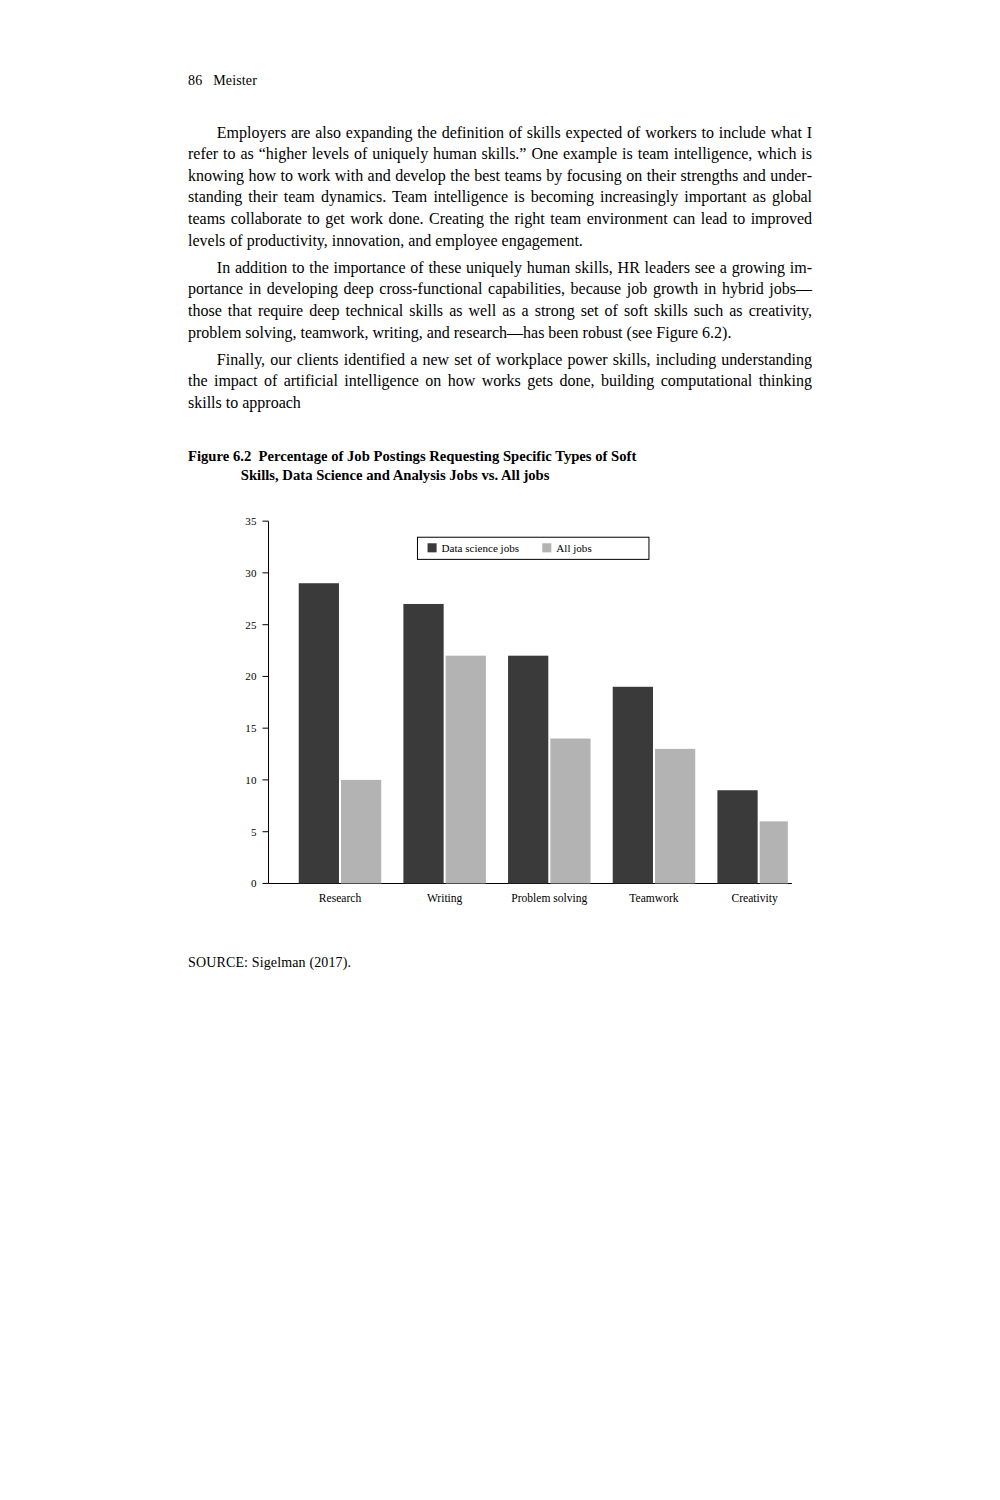86 Meister
Employers are also expanding the definition of skills expected of workers to include what I refer to as “higher levels of uniquely human skills.” One example is team intelligence, which is knowing how to work with and develop the best teams by focusing on their strengths and understanding their team dynamics. Team intelligence is becoming increasingly important as global teams collaborate to get work done. Creating the right team environment can lead to improved levels of productivity, innovation, and employee engagement.
In addition to the importance of these uniquely human skills, HR leaders see a growing importance in developing deep cross-functional capabilities, because job growth in hybrid jobs—those that require deep technical skills as well as a strong set of soft skills such as creativity, problem solving, teamwork, writing, and research—has been robust (see Figure 6.2).
Finally, our clients identified a new set of workplace power skills, including understanding the impact of artificial intelligence on how works gets done, building computational thinking skills to approach
Figure 6.2 Percentage of Job Postings Requesting Specific Types of Soft Skills, Data Science and Analysis Jobs vs. All jobs
0 5 10 15 20 25 30 35 Data science jobs All jobs Research Writing Problem solving Teamwork Creativity
SOURCE: Sigelman (2017).